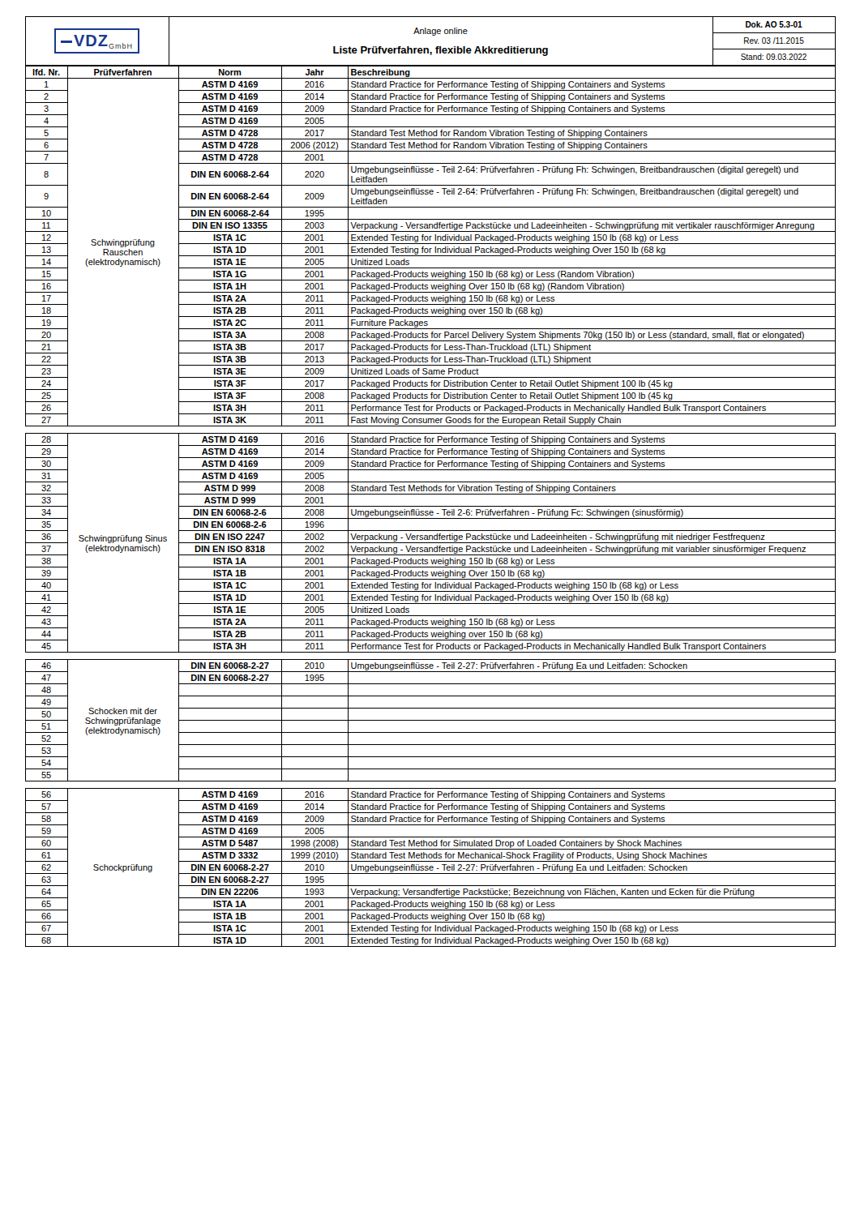| VDZ GmbH | Anlage online Liste Prüfverfahren, flexible Akkreditierung | Dok. AO 5.3-01 Rev. 03 /11.2015 Stand: 09.03.2022 |
| lfd. Nr. | Prüfverfahren | Norm | Jahr | Beschreibung |
| 1 | Schwingprüfung Rauschen (elektrodynamisch) | ASTM D 4169 | 2016 | Standard Practice for Performance Testing of Shipping Containers and Systems |
| 2 | ASTM D 4169 | 2014 | Standard Practice for Performance Testing of Shipping Containers and Systems |
| 3 | ASTM D 4169 | 2009 | Standard Practice for Performance Testing of Shipping Containers and Systems |
| 4 | ASTM D 4169 | 2005 | |
| 5 | ASTM D 4728 | 2017 | Standard Test Method for Random Vibration Testing of Shipping Containers |
| 6 | ASTM D 4728 | 2006 (2012) | Standard Test Method for Random Vibration Testing of Shipping Containers |
| 7 | ASTM D 4728 | 2001 | |
| 8 | DIN EN 60068-2-64 | 2020 | Umgebungseinflüsse - Teil 2-64: Prüfverfahren - Prüfung Fh: Schwingen, Breitbandrauschen (digital geregelt) und Leitfaden |
| 9 | DIN EN 60068-2-64 | 2009 | Umgebungseinflüsse - Teil 2-64: Prüfverfahren - Prüfung Fh: Schwingen, Breitbandrauschen (digital geregelt) und Leitfaden |
| 10 | DIN EN 60068-2-64 | 1995 | |
| 11 | DIN EN ISO 13355 | 2003 | Verpackung - Versandfertige Packstücke und Ladeeinheiten - Schwingprüfung mit vertikaler rauschförmiger Anregung |
| 12 | ISTA 1C | 2001 | Extended Testing for Individual Packaged-Products weighing 150 lb (68 kg) or Less |
| 13 | ISTA 1D | 2001 | Extended Testing for Individual Packaged-Products weighing Over 150 lb (68 kg |
| 14 | ISTA 1E | 2005 | Unitized Loads |
| 15 | ISTA 1G | 2001 | Packaged-Products weighing 150 lb (68 kg) or Less (Random Vibration) |
| 16 | ISTA 1H | 2001 | Packaged-Products weighing Over 150 lb (68 kg) (Random Vibration) |
| 17 | ISTA 2A | 2011 | Packaged-Products weighing 150 lb (68 kg) or Less |
| 18 | ISTA 2B | 2011 | Packaged-Products weighing over 150 lb (68 kg) |
| 19 | ISTA 2C | 2011 | Furniture Packages |
| 20 | ISTA 3A | 2008 | Packaged-Products for Parcel Delivery System Shipments 70kg (150 lb) or Less (standard, small, flat or elongated) |
| 21 | ISTA 3B | 2017 | Packaged-Products for Less-Than-Truckload (LTL) Shipment |
| 22 | ISTA 3B | 2013 | Packaged-Products for Less-Than-Truckload (LTL) Shipment |
| 23 | ISTA 3E | 2009 | Unitized Loads of Same Product |
| 24 | ISTA 3F | 2017 | Packaged Products for Distribution Center to Retail Outlet Shipment 100 lb (45 kg |
| 25 | ISTA 3F | 2008 | Packaged Products for Distribution Center to Retail Outlet Shipment 100 lb (45 kg |
| 26 | ISTA 3H | 2011 | Performance Test for Products or Packaged-Products in Mechanically Handled Bulk Transport Containers |
| 27 | ISTA 3K | 2011 | Fast Moving Consumer Goods for the European Retail Supply Chain |
| 28 | Schwingprüfung Sinus (elektrodynamisch) | ASTM D 4169 | 2016 | Standard Practice for Performance Testing of Shipping Containers and Systems |
| 29 | ASTM D 4169 | 2014 | Standard Practice for Performance Testing of Shipping Containers and Systems |
| 30 | ASTM D 4169 | 2009 | Standard Practice for Performance Testing of Shipping Containers and Systems |
| 31 | ASTM D 4169 | 2005 | |
| 32 | ASTM D 999 | 2008 | Standard Test Methods for Vibration Testing of Shipping Containers |
| 33 | ASTM D 999 | 2001 | |
| 34 | DIN EN 60068-2-6 | 2008 | Umgebungseinflüsse - Teil 2-6: Prüfverfahren - Prüfung Fc: Schwingen (sinusförmig) |
| 35 | DIN EN 60068-2-6 | 1996 | |
| 36 | DIN EN ISO 2247 | 2002 | Verpackung - Versandfertige Packstücke und Ladeeinheiten - Schwingprüfung mit niedriger Festfrequenz |
| 37 | DIN EN ISO 8318 | 2002 | Verpackung - Versandfertige Packstücke und Ladeeinheiten - Schwingprüfung mit variabler sinusförmiger Frequenz |
| 38 | ISTA 1A | 2001 | Packaged-Products weighing 150 lb (68 kg) or Less |
| 39 | ISTA 1B | 2001 | Packaged-Products weighing Over 150 lb (68 kg) |
| 40 | ISTA 1C | 2001 | Extended Testing for Individual Packaged-Products weighing 150 lb (68 kg) or Less |
| 41 | ISTA 1D | 2001 | Extended Testing for Individual Packaged-Products weighing Over 150 lb (68 kg) |
| 42 | ISTA 1E | 2005 | Unitized Loads |
| 43 | ISTA 2A | 2011 | Packaged-Products weighing 150 lb (68 kg) or Less |
| 44 | ISTA 2B | 2011 | Packaged-Products weighing over 150 lb (68 kg) |
| 45 | ISTA 3H | 2011 | Performance Test for Products or Packaged-Products in Mechanically Handled Bulk Transport Containers |
| 46 | Schocken mit der Schwingprüfanlage (elektrodynamisch) | DIN EN 60068-2-27 | 2010 | Umgebungseinflüsse - Teil 2-27: Prüfverfahren - Prüfung Ea und Leitfaden: Schocken |
| 47 | DIN EN 60068-2-27 | 1995 | |
| 48 | | | |
| 49 | | | |
| 50 | | | |
| 51 | | | |
| 52 | | | |
| 53 | | | |
| 54 | | | |
| 55 | | | |
| 56 | Schockprüfung | ASTM D 4169 | 2016 | Standard Practice for Performance Testing of Shipping Containers and Systems |
| 57 | ASTM D 4169 | 2014 | Standard Practice for Performance Testing of Shipping Containers and Systems |
| 58 | ASTM D 4169 | 2009 | Standard Practice for Performance Testing of Shipping Containers and Systems |
| 59 | ASTM D 4169 | 2005 | |
| 60 | ASTM D 5487 | 1998 (2008) | Standard Test Method for Simulated Drop of Loaded Containers by Shock Machines |
| 61 | ASTM D 3332 | 1999 (2010) | Standard Test Methods for Mechanical-Shock Fragility of Products, Using Shock Machines |
| 62 | DIN EN 60068-2-27 | 2010 | Umgebungseinflüsse - Teil 2-27: Prüfverfahren - Prüfung Ea und Leitfaden: Schocken |
| 63 | DIN EN 60068-2-27 | 1995 | |
| 64 | DIN EN 22206 | 1993 | Verpackung; Versandfertige Packstücke; Bezeichnung von Flächen, Kanten und Ecken für die Prüfung |
| 65 | ISTA 1A | 2001 | Packaged-Products weighing 150 lb (68 kg) or Less |
| 66 | ISTA 1B | 2001 | Packaged-Products weighing Over 150 lb (68 kg) |
| 67 | ISTA 1C | 2001 | Extended Testing for Individual Packaged-Products weighing 150 lb (68 kg) or Less |
| 68 | ISTA 1D | 2001 | Extended Testing for Individual Packaged-Products weighing Over 150 lb (68 kg) |